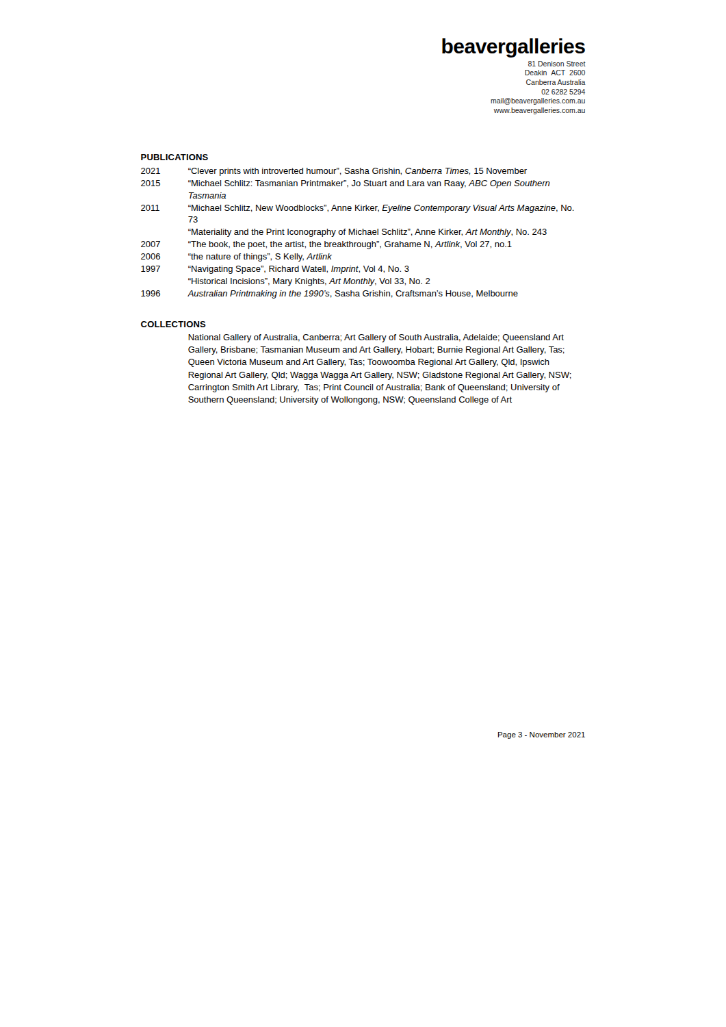beaver galleries
81 Denison Street
Deakin ACT 2600
Canberra Australia
02 6282 5294
mail@beavergalleries.com.au
www.beavergalleries.com.au
PUBLICATIONS
| 2021 | “Clever prints with introverted humour”, Sasha Grishin, Canberra Times, 15 November |
| 2015 | “Michael Schlitz: Tasmanian Printmaker”, Jo Stuart and Lara van Raay, ABC Open Southern Tasmania |
| 2011 | “Michael Schlitz, New Woodblocks”, Anne Kirker, Eyeline Contemporary Visual Arts Magazine , No. 73 |
| | “Materiality and the Print Iconography of Michael Schlitz”, Anne Kirker, Art Monthly , No. 243 |
| 2007 | “The book, the poet, the artist, the breakthrough”, Grahame N, Artlink , Vol 27, no.1 |
| 2006 | “the nature of things”, S Kelly, Artlink |
| 1997 | “Navigating Space”, Richard Watell, Imprint , Vol 4, No. 3 |
| | “Historical Incisions”, Mary Knights, Art Monthly , Vol 33, No. 2 |
| 1996 | Australian Printmaking in the 1990’s , Sasha Grishin, Craftsman’s House, Melbourne |
COLLECTIONS
National Gallery of Australia, Canberra; Art Gallery of South Australia, Adelaide; Queensland Art Gallery, Brisbane; Tasmanian Museum and Art Gallery, Hobart; Burnie Regional Art Gallery, Tas; Queen Victoria Museum and Art Gallery, Tas; Toowoomba Regional Art Gallery, Qld, Ipswich Regional Art Gallery, Qld; Wagga Wagga Art Gallery, NSW; Gladstone Regional Art Gallery, NSW; Carrington Smith Art Library, Tas; Print Council of Australia; Bank of Queensland; University of Southern Queensland; University of Wollongong, NSW; Queensland College of Art
Page 3 - November 2021